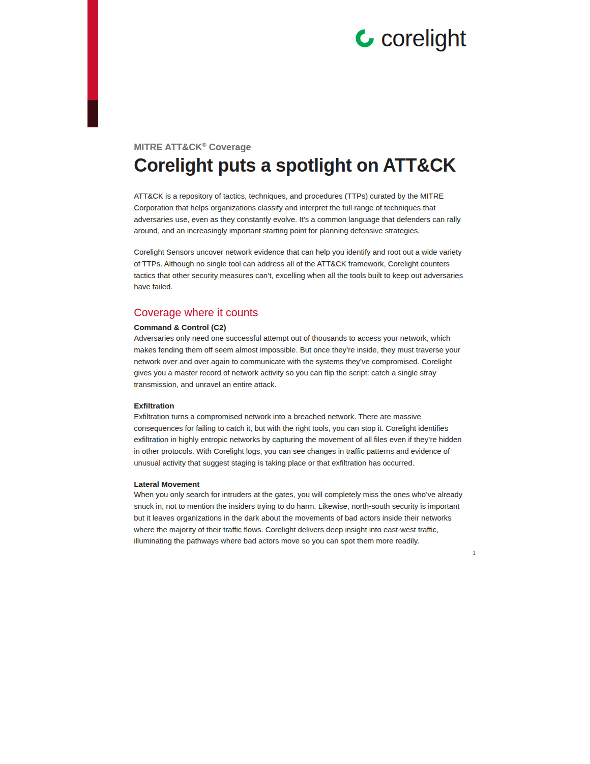corelight
MITRE ATT&CK® Coverage
Corelight puts a spotlight on ATT&CK
ATT&CK is a repository of tactics, techniques, and procedures (TTPs) curated by the MITRE Corporation that helps organizations classify and interpret the full range of techniques that adversaries use, even as they constantly evolve. It’s a common language that defenders can rally around, and an increasingly important starting point for planning defensive strategies.
Corelight Sensors uncover network evidence that can help you identify and root out a wide variety of TTPs. Although no single tool can address all of the ATT&CK framework, Corelight counters tactics that other security measures can’t, excelling when all the tools built to keep out adversaries have failed.
Coverage where it counts
Command & Control (C2)
Adversaries only need one successful attempt out of thousands to access your network, which makes fending them off seem almost impossible. But once they’re inside, they must traverse your network over and over again to communicate with the systems they’ve compromised. Corelight gives you a master record of network activity so you can flip the script: catch a single stray transmission, and unravel an entire attack.
Exfiltration
Exfiltration turns a compromised network into a breached network. There are massive consequences for failing to catch it, but with the right tools, you can stop it. Corelight identifies exfiltration in highly entropic networks by capturing the movement of all files even if they’re hidden in other protocols. With Corelight logs, you can see changes in traffic patterns and evidence of unusual activity that suggest staging is taking place or that exfiltration has occurred.
Lateral Movement
When you only search for intruders at the gates, you will completely miss the ones who’ve already snuck in, not to mention the insiders trying to do harm. Likewise, north-south security is important but it leaves organizations in the dark about the movements of bad actors inside their networks where the majority of their traffic flows. Corelight delivers deep insight into east-west traffic, illuminating the pathways where bad actors move so you can spot them more readily.
1